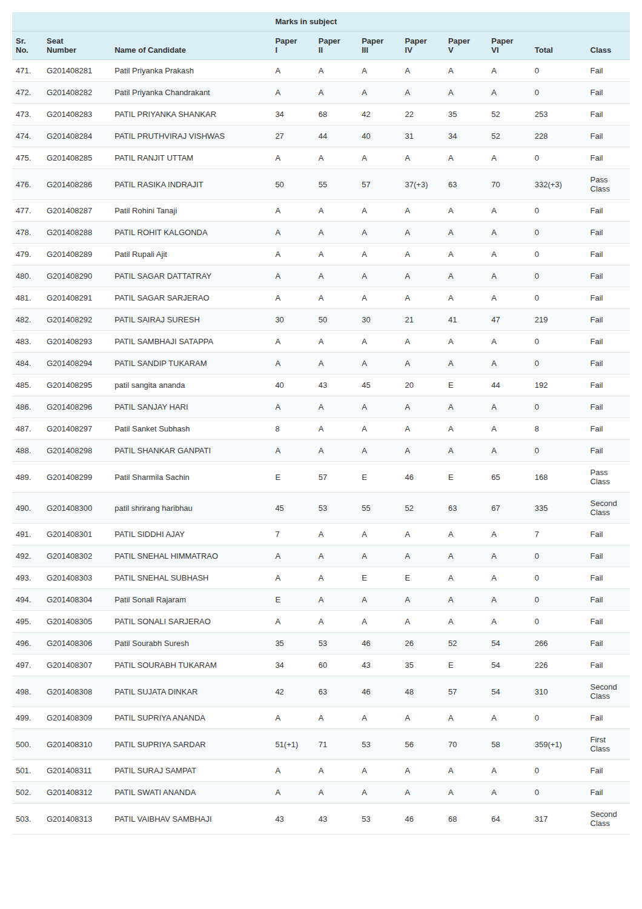| | Marks in subject | |
| --- | --- | --- |
| Sr. No. | Seat Number | Name of Candidate | Paper I | Paper II | Paper III | Paper IV | Paper V | Paper VI | Total | Class |
| 471. | G201408281 | Patil Priyanka Prakash | A | A | A | A | A | A | 0 | Fail |
| 472. | G201408282 | Patil Priyanka Chandrakant | A | A | A | A | A | A | 0 | Fail |
| 473. | G201408283 | PATIL PRIYANKA SHANKAR | 34 | 68 | 42 | 22 | 35 | 52 | 253 | Fail |
| 474. | G201408284 | PATIL PRUTHVIRAJ VISHWAS | 27 | 44 | 40 | 31 | 34 | 52 | 228 | Fail |
| 475. | G201408285 | PATIL RANJIT UTTAM | A | A | A | A | A | A | 0 | Fail |
| 476. | G201408286 | PATIL RASIKA INDRAJIT | 50 | 55 | 57 | 37(+3) | 63 | 70 | 332(+3) | Pass Class |
| 477. | G201408287 | Patil Rohini Tanaji | A | A | A | A | A | A | 0 | Fail |
| 478. | G201408288 | PATIL ROHIT KALGONDA | A | A | A | A | A | A | 0 | Fail |
| 479. | G201408289 | Patil Rupali Ajit | A | A | A | A | A | A | 0 | Fail |
| 480. | G201408290 | PATIL SAGAR DATTATRAY | A | A | A | A | A | A | 0 | Fail |
| 481. | G201408291 | PATIL SAGAR SARJERAO | A | A | A | A | A | A | 0 | Fail |
| 482. | G201408292 | PATIL SAIRAJ SURESH | 30 | 50 | 30 | 21 | 41 | 47 | 219 | Fail |
| 483. | G201408293 | PATIL SAMBHAJI SATAPPA | A | A | A | A | A | A | 0 | Fail |
| 484. | G201408294 | PATIL SANDIP TUKARAM | A | A | A | A | A | A | 0 | Fail |
| 485. | G201408295 | patil sangita ananda | 40 | 43 | 45 | 20 | E | 44 | 192 | Fail |
| 486. | G201408296 | PATIL SANJAY HARI | A | A | A | A | A | A | 0 | Fail |
| 487. | G201408297 | Patil Sanket Subhash | 8 | A | A | A | A | A | 8 | Fail |
| 488. | G201408298 | PATIL SHANKAR GANPATI | A | A | A | A | A | A | 0 | Fail |
| 489. | G201408299 | Patil Sharmila Sachin | E | 57 | E | 46 | E | 65 | 168 | Pass Class |
| 490. | G201408300 | patil shrirang haribhau | 45 | 53 | 55 | 52 | 63 | 67 | 335 | Second Class |
| 491. | G201408301 | PATIL SIDDHI AJAY | 7 | A | A | A | A | A | 7 | Fail |
| 492. | G201408302 | PATIL SNEHAL HIMMATRAO | A | A | A | A | A | A | 0 | Fail |
| 493. | G201408303 | PATIL SNEHAL SUBHASH | A | A | E | E | A | A | 0 | Fail |
| 494. | G201408304 | Patil Sonali Rajaram | E | A | A | A | A | A | 0 | Fail |
| 495. | G201408305 | PATIL SONALI SARJERAO | A | A | A | A | A | A | 0 | Fail |
| 496. | G201408306 | Patil Sourabh Suresh | 35 | 53 | 46 | 26 | 52 | 54 | 266 | Fail |
| 497. | G201408307 | PATIL SOURABH TUKARAM | 34 | 60 | 43 | 35 | E | 54 | 226 | Fail |
| 498. | G201408308 | PATIL SUJATA DINKAR | 42 | 63 | 46 | 48 | 57 | 54 | 310 | Second Class |
| 499. | G201408309 | PATIL SUPRIYA ANANDA | A | A | A | A | A | A | 0 | Fail |
| 500. | G201408310 | PATIL SUPRIYA SARDAR | 51(+1) | 71 | 53 | 56 | 70 | 58 | 359(+1) | First Class |
| 501. | G201408311 | PATIL SURAJ SAMPAT | A | A | A | A | A | A | 0 | Fail |
| 502. | G201408312 | PATIL SWATI ANANDA | A | A | A | A | A | A | 0 | Fail |
| 503. | G201408313 | PATIL VAIBHAV SAMBHAJI | 43 | 43 | 53 | 46 | 68 | 64 | 317 | Second Class |